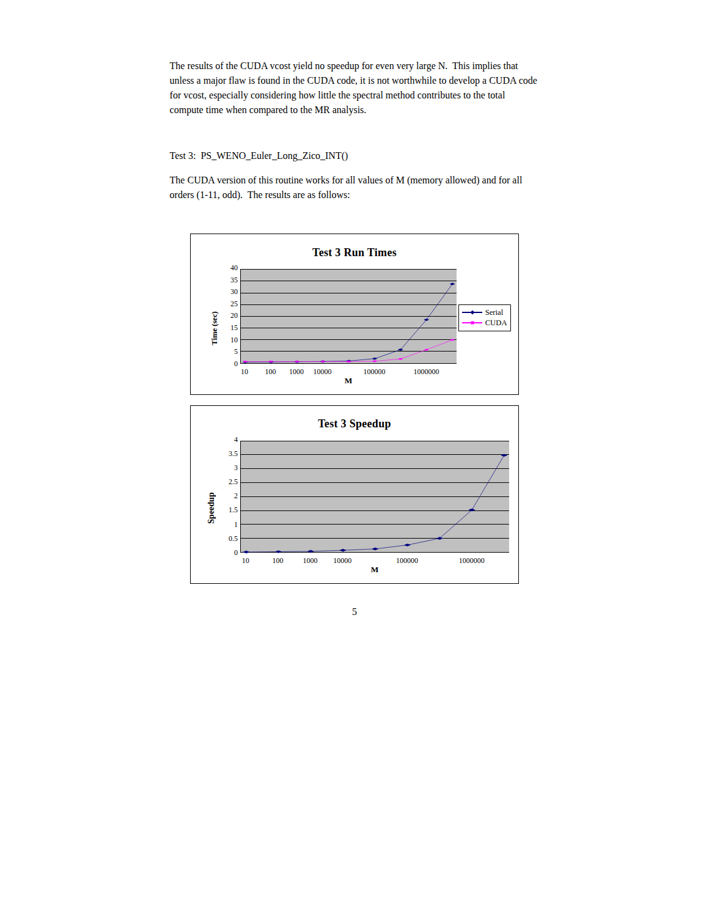The results of the CUDA vcost yield no speedup for even very large N. This implies that unless a major flaw is found in the CUDA code, it is not worthwhile to develop a CUDA code for vcost, especially considering how little the spectral method contributes to the total compute time when compared to the MR analysis.
Test 3: PS_WENO_Euler_Long_Zico_INT()
The CUDA version of this routine works for all values of M (memory allowed) and for all orders (1-11, odd). The results are as follows:
Test 3 Run Times
Time (sec)
40
35
30
25
20
15
10
5
0
Serial
CUDA
10
100
1000
10000
100000
1000000
M
Test 3 Speedup
Speedup
4
3.5
3
2.5
2
1.5
1
0.5
0
10
100
1000
10000
100000
1000000
M
5